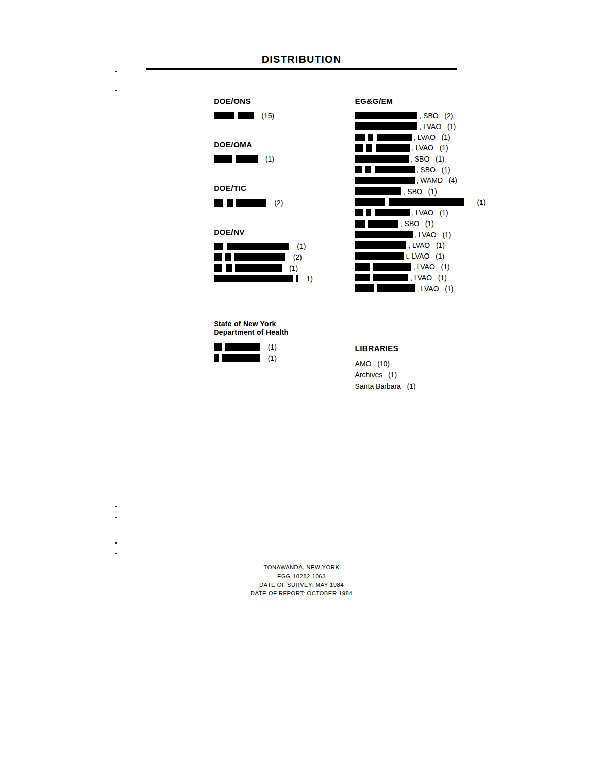▪
▪
▪
▪
▪
▪
›
DISTRIBUTION
DOE/ONS
(15)
DOE/OMA
(1)
DOE/TIC
(2)
DOE/NV
(1)
(2)
(1)
1)
State of New York
Department of Health
(1)
(1)
EG&G/EM
, SBO (2)
, LVAO (1)
, LVAO (1)
, LVAO (1)
, SBO (1)
, SBO (1)
, WAMD (4)
, SBO (1)
(1)
, LVAO (1)
, SBO (1)
, LVAO (1)
, LVAO (1)
t, LVAO (1)
, LVAO (1)
, LVAO (1)
, LVAO (1)
LIBRARIES
AMO (10)
Archives (1)
Santa Barbara (1)
TONAWANDA, NEW YORK
EGG-10282-1063
DATE OF SURVEY: MAY 1984
DATE OF REPORT: OCTOBER 1984